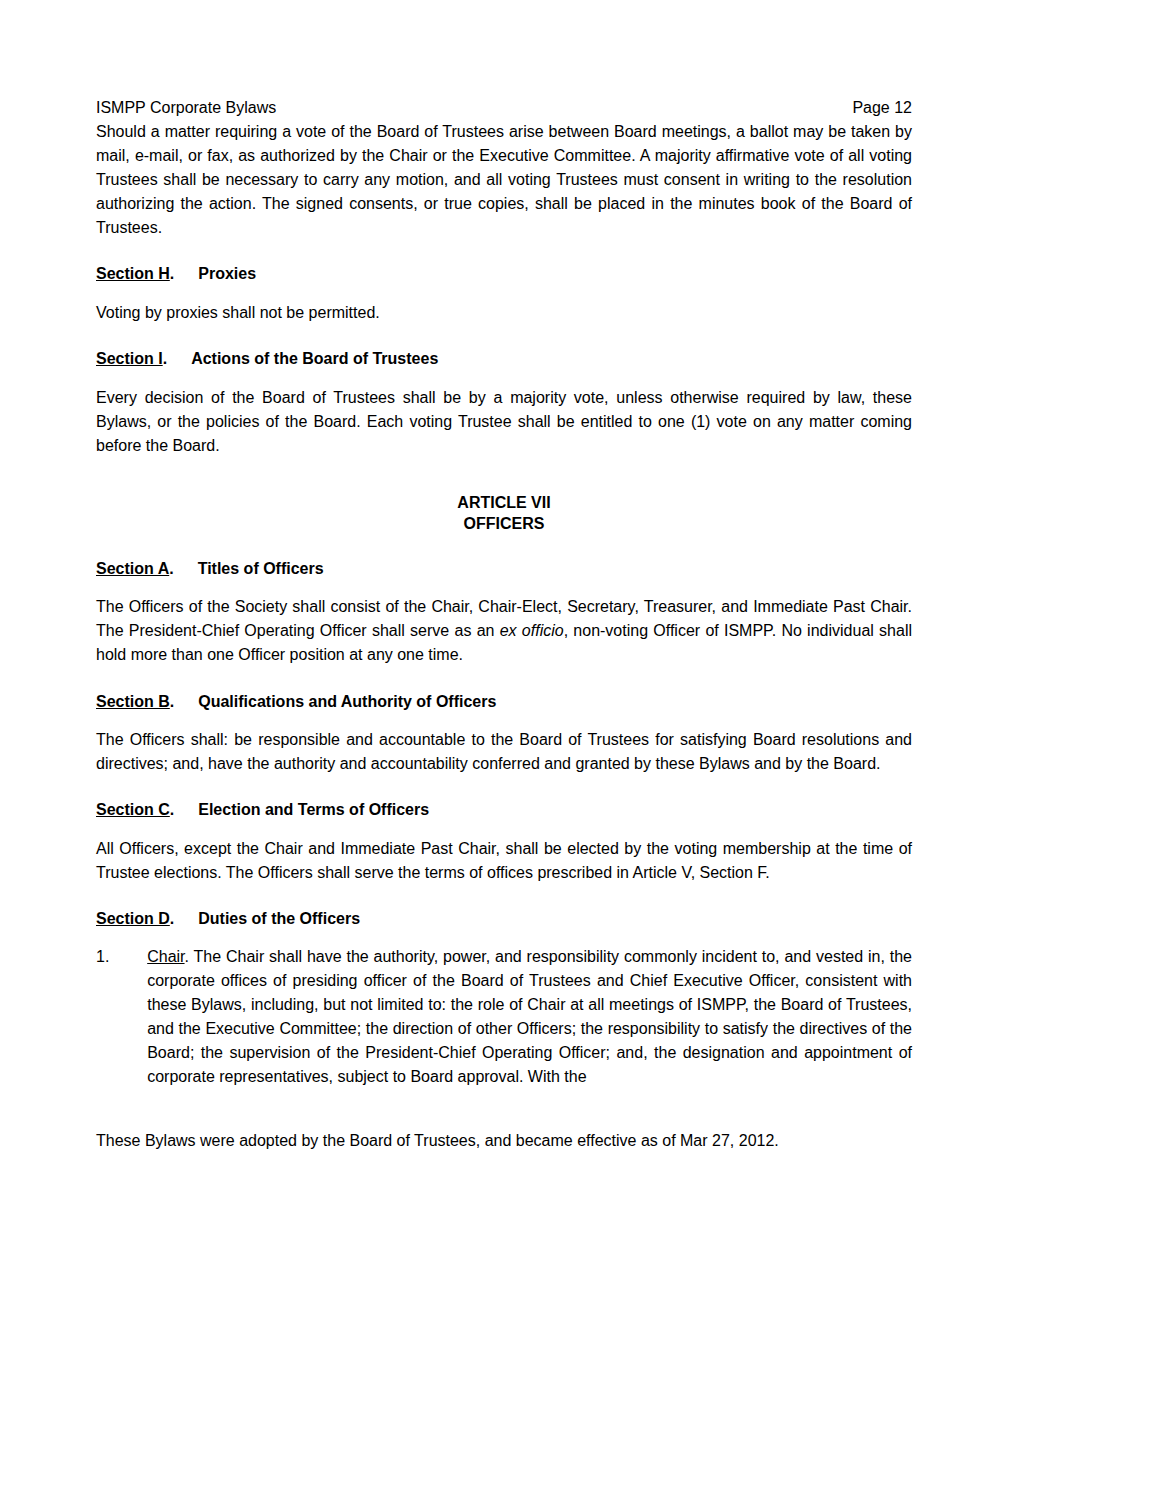ISMPP Corporate Bylaws Page 12
Should a matter requiring a vote of the Board of Trustees arise between Board meetings, a ballot may be taken by mail, e-mail, or fax, as authorized by the Chair or the Executive Committee. A majority affirmative vote of all voting Trustees shall be necessary to carry any motion, and all voting Trustees must consent in writing to the resolution authorizing the action. The signed consents, or true copies, shall be placed in the minutes book of the Board of Trustees.
Section H. Proxies
Voting by proxies shall not be permitted.
Section I. Actions of the Board of Trustees
Every decision of the Board of Trustees shall be by a majority vote, unless otherwise required by law, these Bylaws, or the policies of the Board. Each voting Trustee shall be entitled to one (1) vote on any matter coming before the Board.
ARTICLE VII
OFFICERS
Section A. Titles of Officers
The Officers of the Society shall consist of the Chair, Chair-Elect, Secretary, Treasurer, and Immediate Past Chair. The President-Chief Operating Officer shall serve as an ex officio, non-voting Officer of ISMPP. No individual shall hold more than one Officer position at any one time.
Section B. Qualifications and Authority of Officers
The Officers shall: be responsible and accountable to the Board of Trustees for satisfying Board resolutions and directives; and, have the authority and accountability conferred and granted by these Bylaws and by the Board.
Section C. Election and Terms of Officers
All Officers, except the Chair and Immediate Past Chair, shall be elected by the voting membership at the time of Trustee elections. The Officers shall serve the terms of offices prescribed in Article V, Section F.
Section D. Duties of the Officers
Chair. The Chair shall have the authority, power, and responsibility commonly incident to, and vested in, the corporate offices of presiding officer of the Board of Trustees and Chief Executive Officer, consistent with these Bylaws, including, but not limited to: the role of Chair at all meetings of ISMPP, the Board of Trustees, and the Executive Committee; the direction of other Officers; the responsibility to satisfy the directives of the Board; the supervision of the President-Chief Operating Officer; and, the designation and appointment of corporate representatives, subject to Board approval. With the
These Bylaws were adopted by the Board of Trustees, and became effective as of Mar 27, 2012.